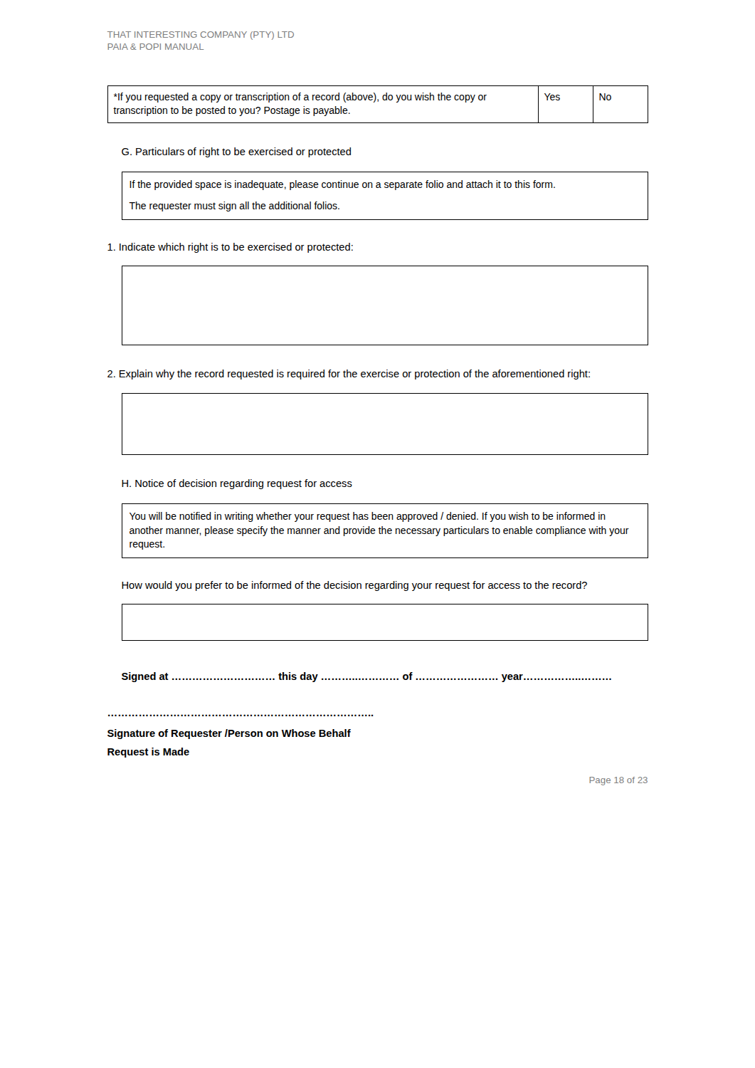THAT INTERESTING COMPANY (PTY) LTD
PAIA & POPI MANUAL
| *If you requested a copy or transcription of a record (above), do you wish the copy or transcription to be posted to you? Postage is payable. | Yes | No |
G. Particulars of right to be exercised or protected
If the provided space is inadequate, please continue on a separate folio and attach it to this form.
The requester must sign all the additional folios.
1. Indicate which right is to be exercised or protected:
2. Explain why the record requested is required for the exercise or protection of the aforementioned right:
H. Notice of decision regarding request for access
You will be notified in writing whether your request has been approved / denied. If you wish to be informed in another manner, please specify the manner and provide the necessary particulars to enable compliance with your request.
How would you prefer to be informed of the decision regarding your request for access to the record?
Signed at ………………………… this day ………..………… of …………………… year……………..………
…………………………………………………………………..
Signature of Requester /Person on Whose Behalf
Request is Made
Page 18 of 23